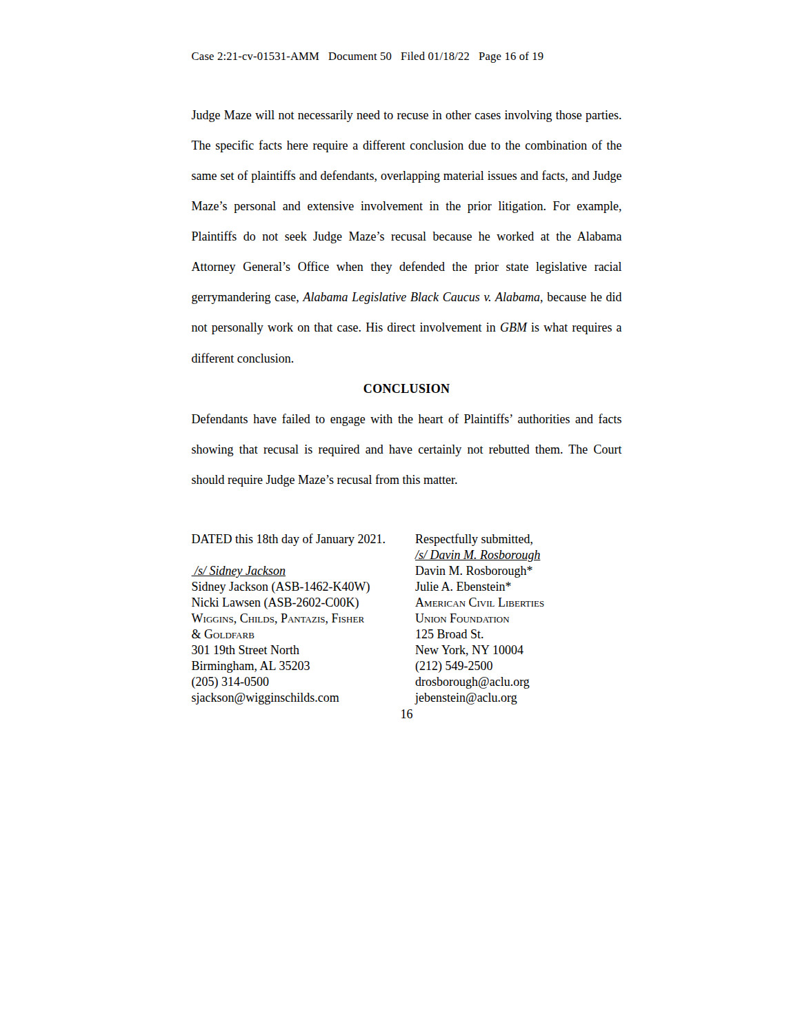Case 2:21-cv-01531-AMM Document 50 Filed 01/18/22 Page 16 of 19
Judge Maze will not necessarily need to recuse in other cases involving those parties. The specific facts here require a different conclusion due to the combination of the same set of plaintiffs and defendants, overlapping material issues and facts, and Judge Maze’s personal and extensive involvement in the prior litigation. For example, Plaintiffs do not seek Judge Maze’s recusal because he worked at the Alabama Attorney General’s Office when they defended the prior state legislative racial gerrymandering case, Alabama Legislative Black Caucus v. Alabama, because he did not personally work on that case. His direct involvement in GBM is what requires a different conclusion.
CONCLUSION
Defendants have failed to engage with the heart of Plaintiffs’ authorities and facts showing that recusal is required and have certainly not rebutted them. The Court should require Judge Maze’s recusal from this matter.
| DATED this 18th day of January 2021. | Respectfully submitted, |
| | /s/ Davin M. Rosborough |
| /s/ Sidney Jackson | Davin M. Rosborough* |
| Sidney Jackson (ASB-1462-K40W) | Julie A. Ebenstein* |
| Nicki Lawsen (ASB-2602-C00K) | American Civil Liberties |
| Wiggins, Childs, Pantazis, Fisher | Union Foundation |
| & Goldfarb | 125 Broad St. |
| 301 19th Street North | New York, NY 10004 |
| Birmingham, AL 35203 | (212) 549-2500 |
| (205) 314-0500 | drosborough@aclu.org |
| sjackson@wigginschilds.com | jebenstein@aclu.org |
16